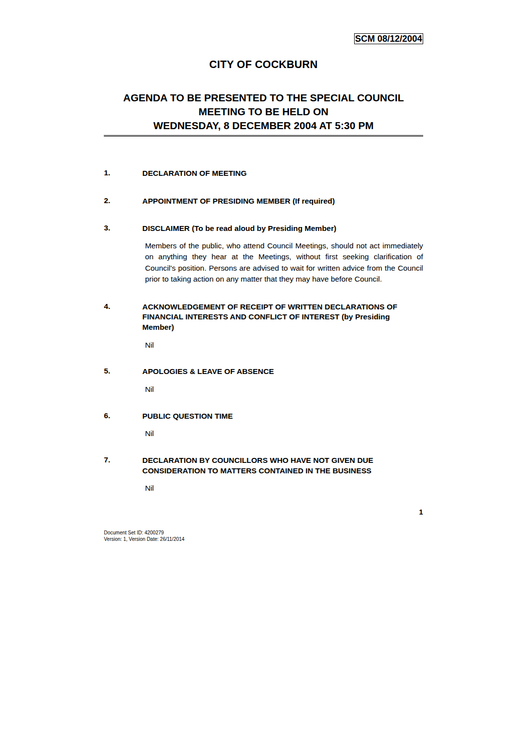SCM 08/12/2004
CITY OF COCKBURN
AGENDA TO BE PRESENTED TO THE SPECIAL COUNCIL
MEETING TO BE HELD ON
WEDNESDAY, 8 DECEMBER 2004 AT 5:30 PM
1. DECLARATION OF MEETING
2. APPOINTMENT OF PRESIDING MEMBER (If required)
3. DISCLAIMER (To be read aloud by Presiding Member)
Members of the public, who attend Council Meetings, should not act immediately on anything they hear at the Meetings, without first seeking clarification of Council's position. Persons are advised to wait for written advice from the Council prior to taking action on any matter that they may have before Council.
4. ACKNOWLEDGEMENT OF RECEIPT OF WRITTEN DECLARATIONS OF FINANCIAL INTERESTS AND CONFLICT OF INTEREST (by Presiding Member)
Nil
5. APOLOGIES & LEAVE OF ABSENCE
Nil
6. PUBLIC QUESTION TIME
Nil
7. DECLARATION BY COUNCILLORS WHO HAVE NOT GIVEN DUE CONSIDERATION TO MATTERS CONTAINED IN THE BUSINESS
Nil
1
Document Set ID: 4200279
Version: 1, Version Date: 26/11/2014